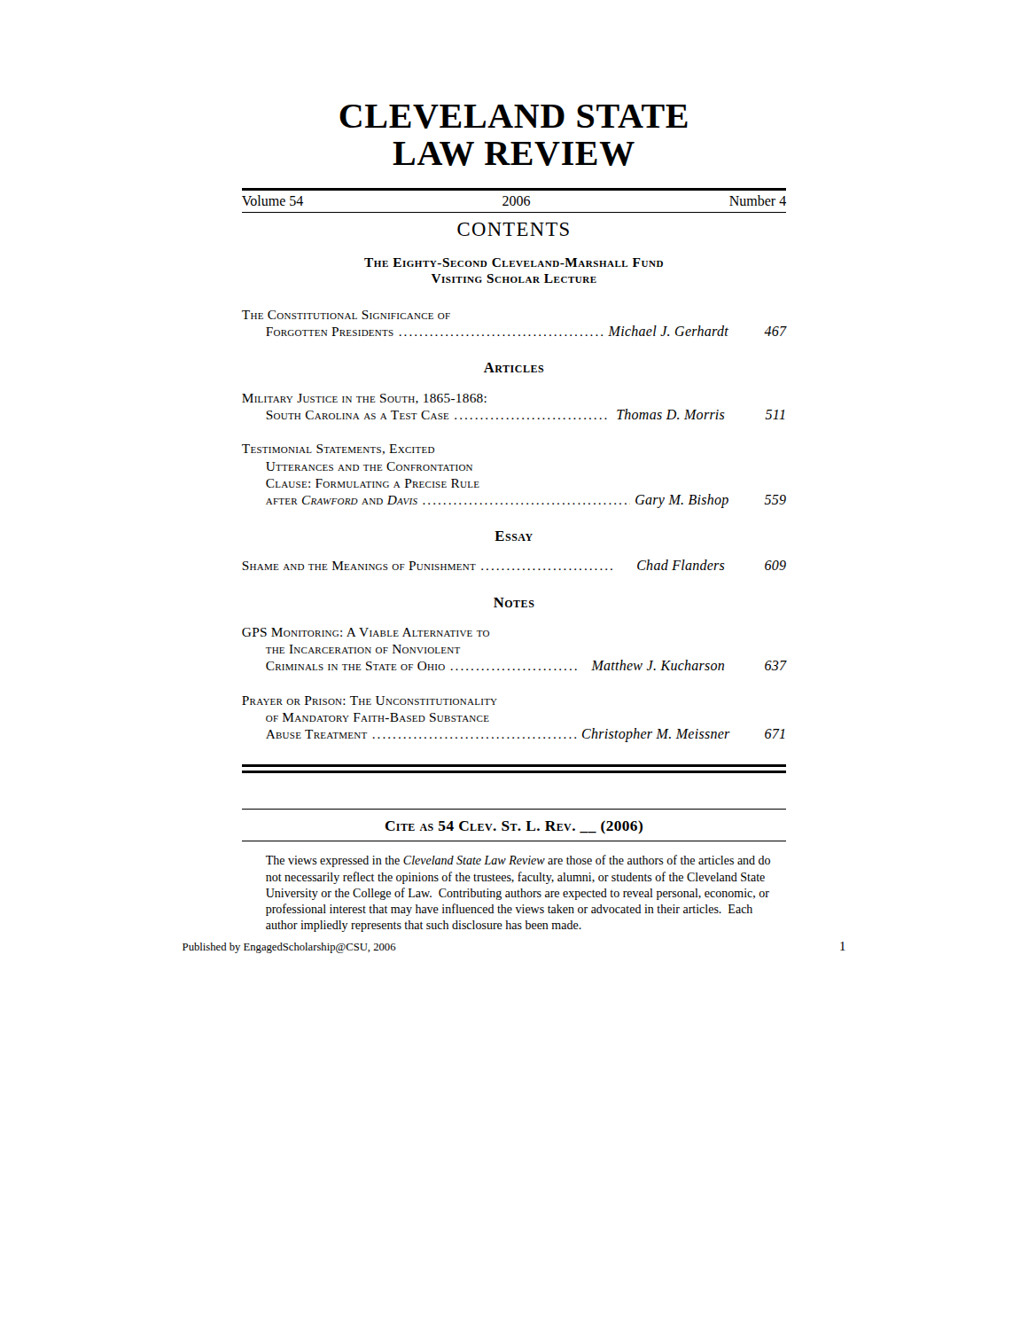CLEVELAND STATE
LAW REVIEW
Volume 54 2006 Number 4
CONTENTS
The Eighty-Second Cleveland-Marshall Fund
Visiting Scholar Lecture
The Constitutional Significance of Forgotten Presidents .......................................... Michael J. Gerhardt 467
Articles
Military Justice in the South, 1865-1868: South Carolina as a Test Case .............................. Thomas D. Morris 511
Testimonial Statements, Excited Utterances and the Confrontation Clause: Formulating a Precise Rule after Crawford and Davis ........................................... Gary M. Bishop 559
Essay
Shame and the Meanings of Punishment .......................... Chad Flanders 609
Notes
GPS Monitoring: A Viable Alternative to the Incarceration of Nonviolent Criminals in the State of Ohio ......................... Matthew J. Kucharson 637
Prayer or Prison: The Unconstitutionality of Mandatory Faith-Based Substance Abuse Treatment ........................................... Christopher M. Meissner 671
Cite as 54 Clev. St. L. Rev. __ (2006)
The views expressed in the Cleveland State Law Review are those of the authors of the articles and do not necessarily reflect the opinions of the trustees, faculty, alumni, or students of the Cleveland State University or the College of Law. Contributing authors are expected to reveal personal, economic, or professional interest that may have influenced the views taken or advocated in their articles. Each author impliedly represents that such disclosure has been made.
Published by EngagedScholarship@CSU, 2006 1